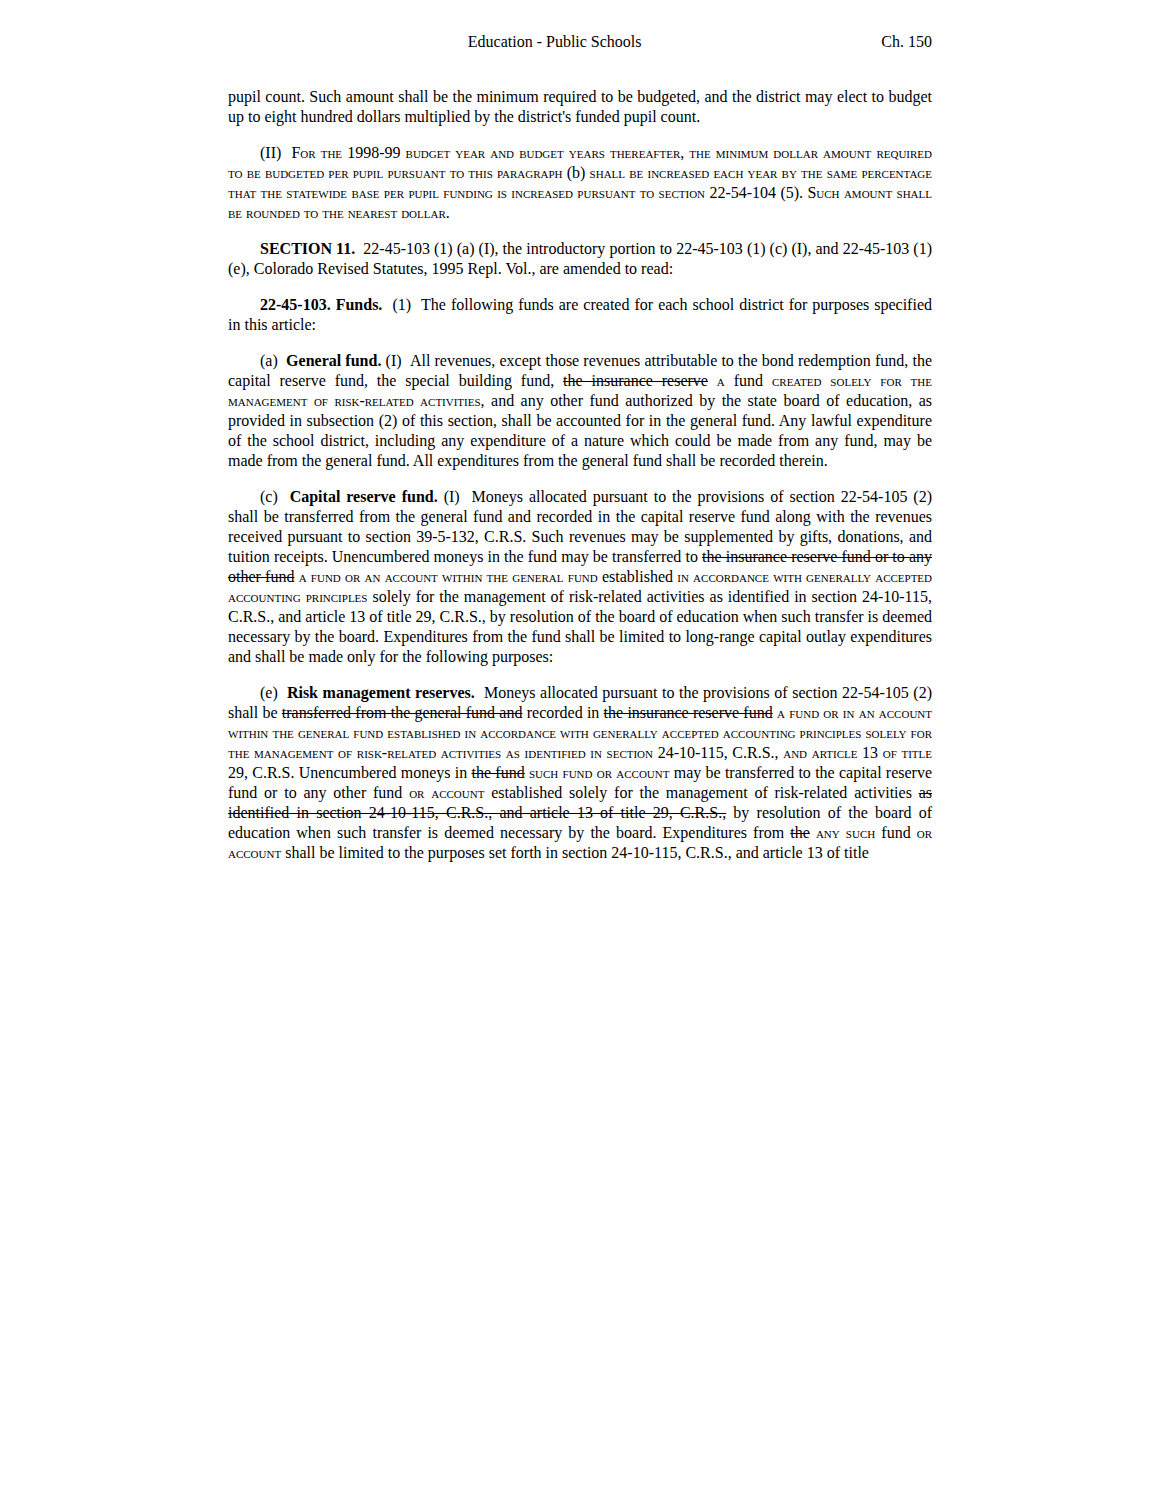Education - Public Schools
Ch. 150
pupil count. Such amount shall be the minimum required to be budgeted, and the district may elect to budget up to eight hundred dollars multiplied by the district's funded pupil count.
(II) For the 1998-99 budget year and budget years thereafter, the minimum dollar amount required to be budgeted per pupil pursuant to this paragraph (b) shall be increased each year by the same percentage that the statewide base per pupil funding is increased pursuant to section 22-54-104 (5). Such amount shall be rounded to the nearest dollar.
SECTION 11. 22-45-103 (1) (a) (I), the introductory portion to 22-45-103 (1) (c) (I), and 22-45-103 (1) (e), Colorado Revised Statutes, 1995 Repl. Vol., are amended to read:
22-45-103. Funds. (1) The following funds are created for each school district for purposes specified in this article:
(a) General fund. (I) All revenues, except those revenues attributable to the bond redemption fund, the capital reserve fund, the special building fund, the insurance reserve a fund created solely for the management of risk-related activities, and any other fund authorized by the state board of education, as provided in subsection (2) of this section, shall be accounted for in the general fund. Any lawful expenditure of the school district, including any expenditure of a nature which could be made from any fund, may be made from the general fund. All expenditures from the general fund shall be recorded therein.
(c) Capital reserve fund. (I) Moneys allocated pursuant to the provisions of section 22-54-105 (2) shall be transferred from the general fund and recorded in the capital reserve fund along with the revenues received pursuant to section 39-5-132, C.R.S. Such revenues may be supplemented by gifts, donations, and tuition receipts. Unencumbered moneys in the fund may be transferred to the insurance reserve fund or to any other fund a fund or an account within the general fund established in accordance with generally accepted accounting principles solely for the management of risk-related activities as identified in section 24-10-115, C.R.S., and article 13 of title 29, C.R.S., by resolution of the board of education when such transfer is deemed necessary by the board. Expenditures from the fund shall be limited to long-range capital outlay expenditures and shall be made only for the following purposes:
(e) Risk management reserves. Moneys allocated pursuant to the provisions of section 22-54-105 (2) shall be transferred from the general fund and recorded in the insurance reserve fund a fund or in an account within the general fund established in accordance with generally accepted accounting principles solely for the management of risk-related activities as identified in section 24-10-115, C.R.S., and article 13 of title 29, C.R.S. Unencumbered moneys in the fund such fund or account may be transferred to the capital reserve fund or to any other fund or account established solely for the management of risk-related activities as identified in section 24-10-115, C.R.S., and article 13 of title 29, C.R.S., by resolution of the board of education when such transfer is deemed necessary by the board. Expenditures from the any such fund or account shall be limited to the purposes set forth in section 24-10-115, C.R.S., and article 13 of title